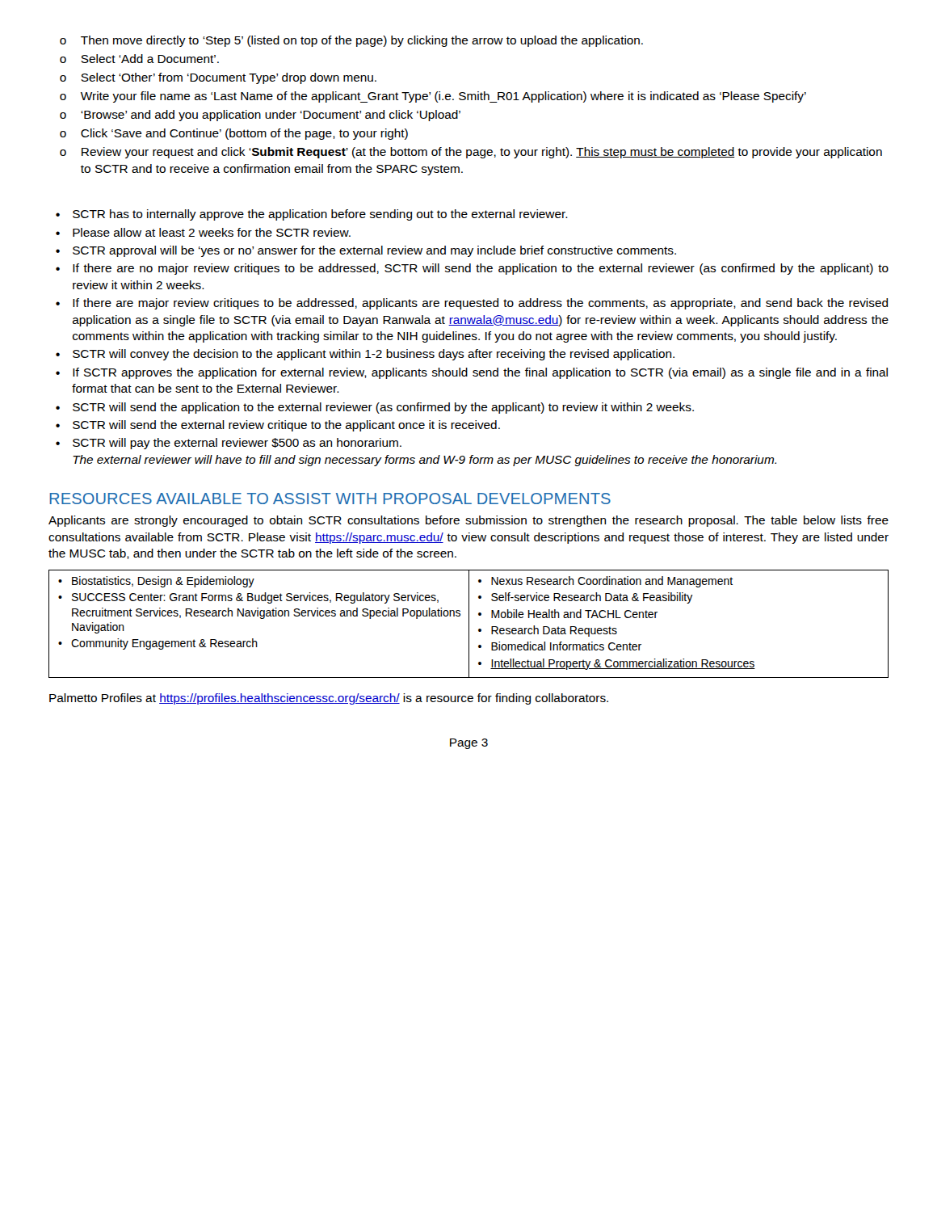Then move directly to ‘Step 5’ (listed on top of the page) by clicking the arrow to upload the application.
Select ‘Add a Document’.
Select ‘Other’ from ‘Document Type’ drop down menu.
Write your file name as ‘Last Name of the applicant_Grant Type’ (i.e. Smith_R01 Application) where it is indicated as ‘Please Specify’
‘Browse’ and add you application under ‘Document’ and click ‘Upload’
Click ‘Save and Continue’ (bottom of the page, to your right)
Review your request and click ‘Submit Request’ (at the bottom of the page, to your right). This step must be completed to provide your application to SCTR and to receive a confirmation email from the SPARC system.
SCTR has to internally approve the application before sending out to the external reviewer.
Please allow at least 2 weeks for the SCTR review.
SCTR approval will be ‘yes or no’ answer for the external review and may include brief constructive comments.
If there are no major review critiques to be addressed, SCTR will send the application to the external reviewer (as confirmed by the applicant) to review it within 2 weeks.
If there are major review critiques to be addressed, applicants are requested to address the comments, as appropriate, and send back the revised application as a single file to SCTR (via email to Dayan Ranwala at ranwala@musc.edu) for re-review within a week. Applicants should address the comments within the application with tracking similar to the NIH guidelines. If you do not agree with the review comments, you should justify.
SCTR will convey the decision to the applicant within 1-2 business days after receiving the revised application.
If SCTR approves the application for external review, applicants should send the final application to SCTR (via email) as a single file and in a final format that can be sent to the External Reviewer.
SCTR will send the application to the external reviewer (as confirmed by the applicant) to review it within 2 weeks.
SCTR will send the external review critique to the applicant once it is received.
SCTR will pay the external reviewer $500 as an honorarium.
The external reviewer will have to fill and sign necessary forms and W-9 form as per MUSC guidelines to receive the honorarium.
RESOURCES AVAILABLE TO ASSIST WITH PROPOSAL DEVELOPMENTS
Applicants are strongly encouraged to obtain SCTR consultations before submission to strengthen the research proposal. The table below lists free consultations available from SCTR. Please visit https://sparc.musc.edu/ to view consult descriptions and request those of interest. They are listed under the MUSC tab, and then under the SCTR tab on the left side of the screen.
| Biostatistics, Design & Epidemiology SUCCESS Center: Grant Forms & Budget Services, Regulatory Services, Recruitment Services, Research Navigation Services and Special Populations Navigation Community Engagement & Research | Nexus Research Coordination and Management Self-service Research Data & Feasibility Mobile Health and TACHL Center Research Data Requests Biomedical Informatics Center Intellectual Property & Commercialization Resources |
Palmetto Profiles at https://profiles.healthsciencessc.org/search/ is a resource for finding collaborators.
Page 3